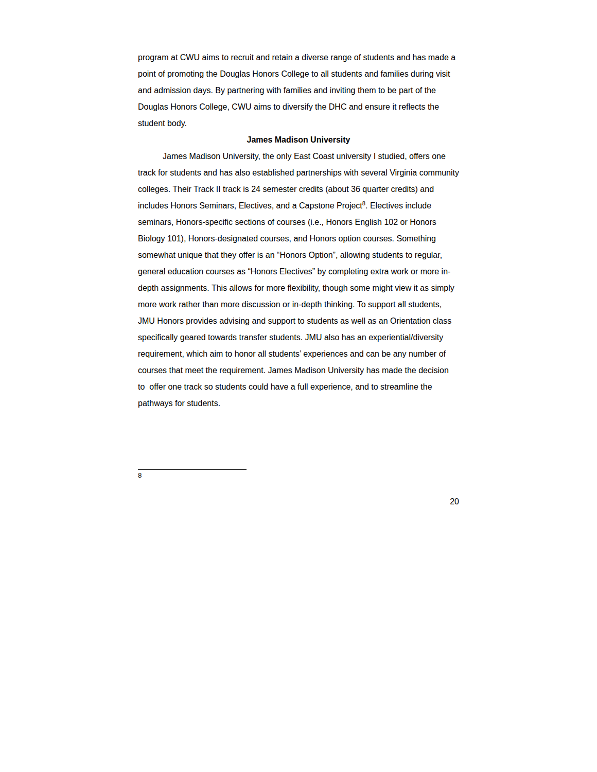program at CWU aims to recruit and retain a diverse range of students and has made a point of promoting the Douglas Honors College to all students and families during visit and admission days. By partnering with families and inviting them to be part of the Douglas Honors College, CWU aims to diversify the DHC and ensure it reflects the student body.
James Madison University
James Madison University, the only East Coast university I studied, offers one track for students and has also established partnerships with several Virginia community colleges. Their Track II track is 24 semester credits (about 36 quarter credits) and includes Honors Seminars, Electives, and a Capstone Project8. Electives include seminars, Honors-specific sections of courses (i.e., Honors English 102 or Honors Biology 101), Honors-designated courses, and Honors option courses. Something somewhat unique that they offer is an “Honors Option”, allowing students to regular, general education courses as “Honors Electives” by completing extra work or more in-depth assignments. This allows for more flexibility, though some might view it as simply more work rather than more discussion or in-depth thinking. To support all students, JMU Honors provides advising and support to students as well as an Orientation class specifically geared towards transfer students. JMU also has an experiential/diversity requirement, which aim to honor all students’ experiences and can be any number of courses that meet the requirement. James Madison University has made the decision to offer one track so students could have a full experience, and to streamline the pathways for students.
8
20